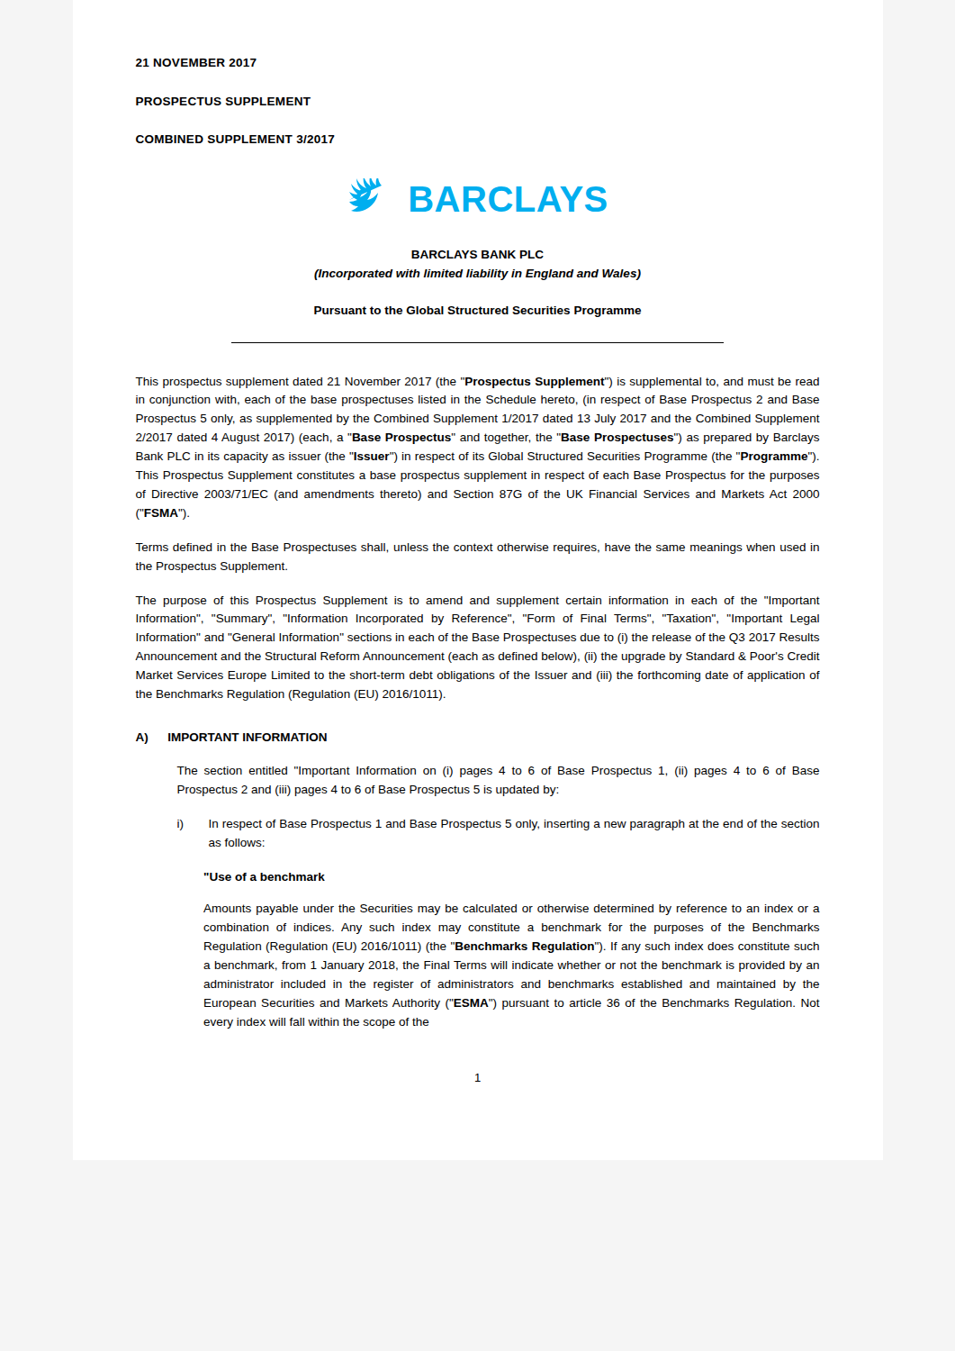21 NOVEMBER 2017
PROSPECTUS SUPPLEMENT
COMBINED SUPPLEMENT 3/2017
BARCLAYS
BARCLAYS BANK PLC
(Incorporated with limited liability in England and Wales)
Pursuant to the Global Structured Securities Programme
This prospectus supplement dated 21 November 2017 (the "Prospectus Supplement") is supplemental to, and must be read in conjunction with, each of the base prospectuses listed in the Schedule hereto, (in respect of Base Prospectus 2 and Base Prospectus 5 only, as supplemented by the Combined Supplement 1/2017 dated 13 July 2017 and the Combined Supplement 2/2017 dated 4 August 2017) (each, a "Base Prospectus" and together, the "Base Prospectuses") as prepared by Barclays Bank PLC in its capacity as issuer (the "Issuer") in respect of its Global Structured Securities Programme (the "Programme"). This Prospectus Supplement constitutes a base prospectus supplement in respect of each Base Prospectus for the purposes of Directive 2003/71/EC (and amendments thereto) and Section 87G of the UK Financial Services and Markets Act 2000 ("FSMA").
Terms defined in the Base Prospectuses shall, unless the context otherwise requires, have the same meanings when used in the Prospectus Supplement.
The purpose of this Prospectus Supplement is to amend and supplement certain information in each of the "Important Information", "Summary", "Information Incorporated by Reference", "Form of Final Terms", "Taxation", "Important Legal Information" and "General Information" sections in each of the Base Prospectuses due to (i) the release of the Q3 2017 Results Announcement and the Structural Reform Announcement (each as defined below), (ii) the upgrade by Standard & Poor's Credit Market Services Europe Limited to the short-term debt obligations of the Issuer and (iii) the forthcoming date of application of the Benchmarks Regulation (Regulation (EU) 2016/1011).
A) IMPORTANT INFORMATION
The section entitled "Important Information on (i) pages 4 to 6 of Base Prospectus 1, (ii) pages 4 to 6 of Base Prospectus 2 and (iii) pages 4 to 6 of Base Prospectus 5 is updated by:
i) In respect of Base Prospectus 1 and Base Prospectus 5 only, inserting a new paragraph at the end of the section as follows:
"Use of a benchmark
Amounts payable under the Securities may be calculated or otherwise determined by reference to an index or a combination of indices. Any such index may constitute a benchmark for the purposes of the Benchmarks Regulation (Regulation (EU) 2016/1011) (the "Benchmarks Regulation"). If any such index does constitute such a benchmark, from 1 January 2018, the Final Terms will indicate whether or not the benchmark is provided by an administrator included in the register of administrators and benchmarks established and maintained by the European Securities and Markets Authority ("ESMA") pursuant to article 36 of the Benchmarks Regulation. Not every index will fall within the scope of the
1